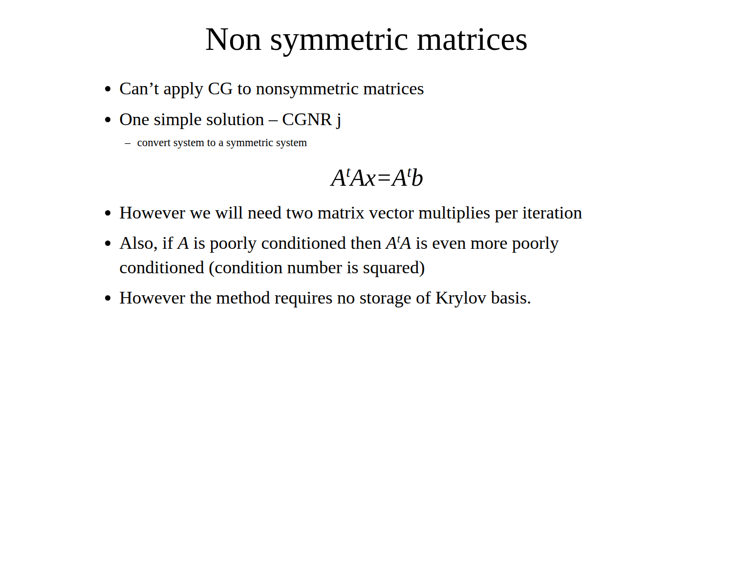Non symmetric matrices
Can’t apply CG to nonsymmetric matrices
One simple solution – CGNR j
convert system to a symmetric system
AtAx=Atb
However we will need two matrix vector multiplies per iteration
Also, if A is poorly conditioned then AtA is even more poorly conditioned (condition number is squared)
However the method requires no storage of Krylov basis.